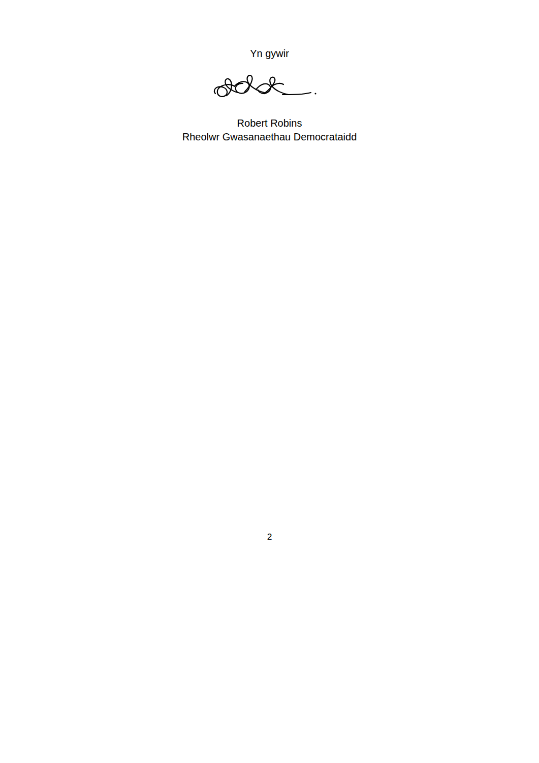Yn gywir
Robert Robins
Rheolwr Gwasanaethau Democrataidd
2